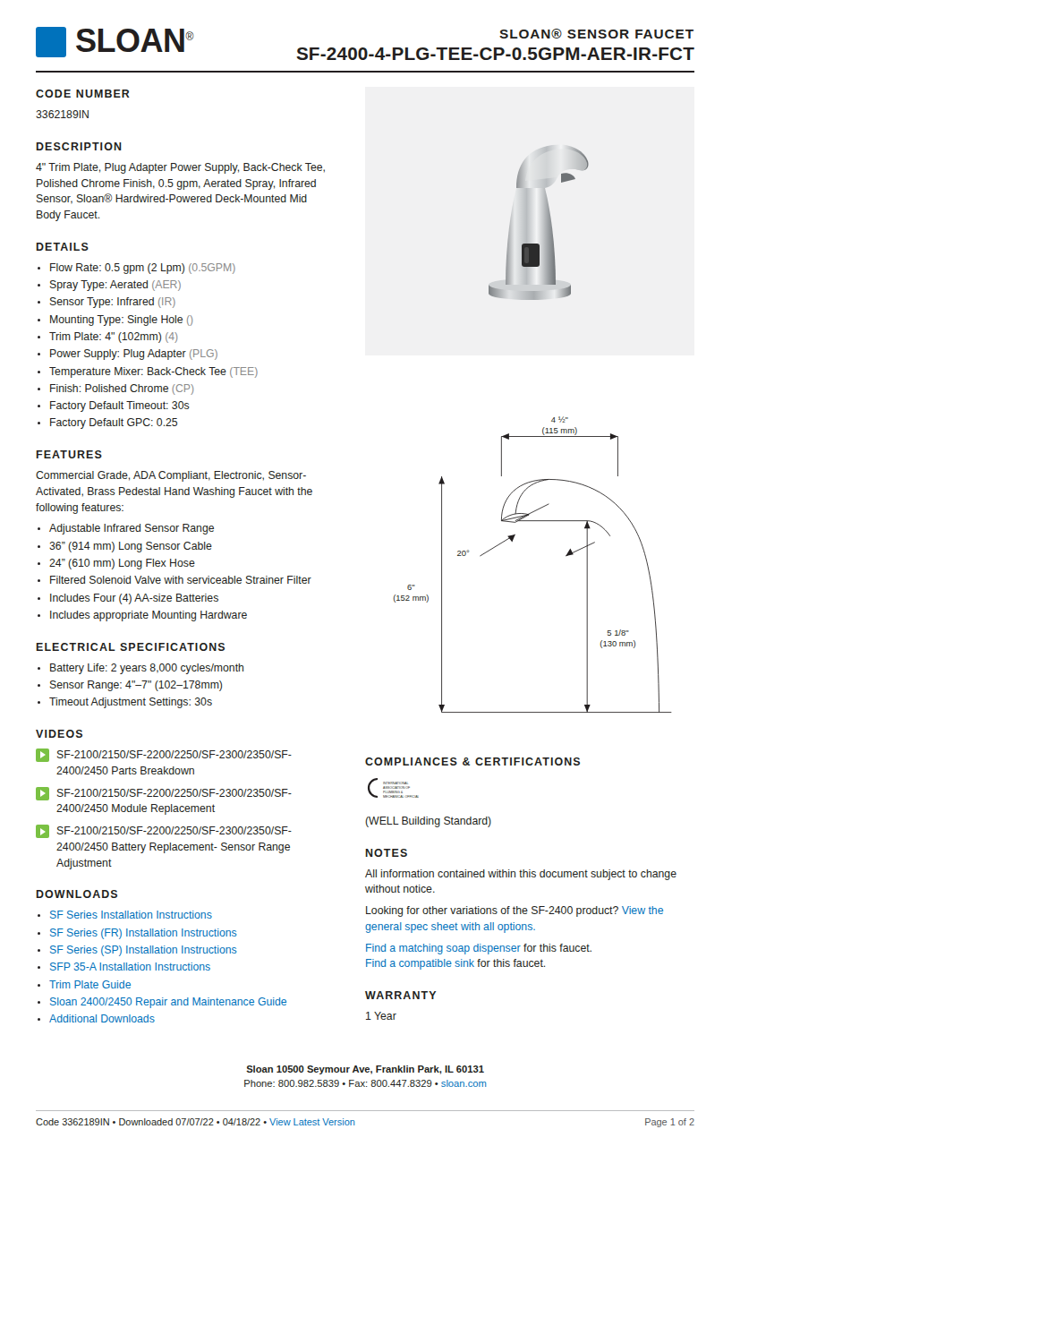SLOAN®
SLOAN® SENSOR FAUCET
SF-2400-4-PLG-TEE-CP-0.5GPM-AER-IR-FCT
Code Number
3362189IN
Description
4" Trim Plate, Plug Adapter Power Supply, Back-Check Tee, Polished Chrome Finish, 0.5 gpm, Aerated Spray, Infrared Sensor, Sloan® Hardwired-Powered Deck-Mounted Mid Body Faucet.
Details
Flow Rate: 0.5 gpm (2 Lpm) (0.5GPM)
Spray Type: Aerated (AER)
Sensor Type: Infrared (IR)
Mounting Type: Single Hole ()
Trim Plate: 4" (102mm) (4)
Power Supply: Plug Adapter (PLG)
Temperature Mixer: Back-Check Tee (TEE)
Finish: Polished Chrome (CP)
Factory Default Timeout: 30s
Factory Default GPC: 0.25
Features
Commercial Grade, ADA Compliant, Electronic, Sensor-Activated, Brass Pedestal Hand Washing Faucet with the following features:
Adjustable Infrared Sensor Range
36” (914 mm) Long Sensor Cable
24” (610 mm) Long Flex Hose
Filtered Solenoid Valve with serviceable Strainer Filter
Includes Four (4) AA-size Batteries
Includes appropriate Mounting Hardware
Electrical Specifications
Battery Life: 2 years 8,000 cycles/month
Sensor Range: 4"–7" (102–178mm)
Timeout Adjustment Settings: 30s
Videos
SF-2100/2150/SF-2200/2250/SF-2300/2350/SF-2400/2450 Parts Breakdown
SF-2100/2150/SF-2200/2250/SF-2300/2350/SF-2400/2450 Module Replacement
SF-2100/2150/SF-2200/2250/SF-2300/2350/SF-2400/2450 Battery Replacement- Sensor Range Adjustment
Downloads
SF Series Installation Instructions
SF Series (FR) Installation Instructions
SF Series (SP) Installation Instructions
SFP 35-A Installation Instructions
Trim Plate Guide
Sloan 2400/2450 Repair and Maintenance Guide
Additional Downloads
4 ½" (115 mm) 6" (152 mm) 5 1/8" (130 mm) 20°
Compliances & Certifications
INTERNATIONAL ASSOCIATION OF PLUMBING & MECHANICAL OFFICIALS
(WELL Building Standard)
Notes
All information contained within this document subject to change without notice.
Looking for other variations of the SF-2400 product? View the general spec sheet with all options.
Find a matching soap dispenser for this faucet.
Find a compatible sink for this faucet.
Warranty
1 Year
Sloan 10500 Seymour Ave, Franklin Park, IL 60131
Phone: 800.982.5839 • Fax: 800.447.8329 • sloan.com
Code 3362189IN • Downloaded 07/07/22 • 04/18/22 • View Latest Version
Page 1 of 2